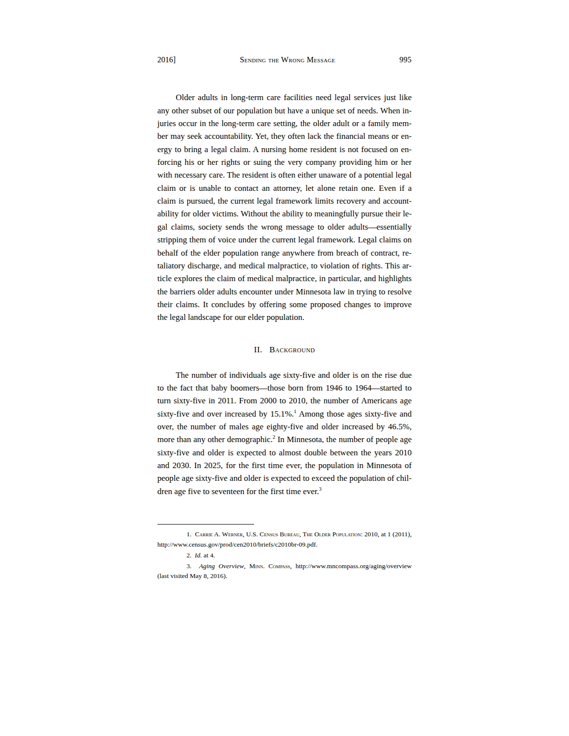2016] Sending the Wrong Message 995
Older adults in long-term care facilities need legal services just like any other subset of our population but have a unique set of needs. When injuries occur in the long-term care setting, the older adult or a family member may seek accountability. Yet, they often lack the financial means or energy to bring a legal claim. A nursing home resident is not focused on enforcing his or her rights or suing the very company providing him or her with necessary care. The resident is often either unaware of a potential legal claim or is unable to contact an attorney, let alone retain one. Even if a claim is pursued, the current legal framework limits recovery and accountability for older victims. Without the ability to meaningfully pursue their legal claims, society sends the wrong message to older adults—essentially stripping them of voice under the current legal framework. Legal claims on behalf of the elder population range anywhere from breach of contract, retaliatory discharge, and medical malpractice, to violation of rights. This article explores the claim of medical malpractice, in particular, and highlights the barriers older adults encounter under Minnesota law in trying to resolve their claims. It concludes by offering some proposed changes to improve the legal landscape for our elder population.
II. Background
The number of individuals age sixty-five and older is on the rise due to the fact that baby boomers—those born from 1946 to 1964—started to turn sixty-five in 2011. From 2000 to 2010, the number of Americans age sixty-five and over increased by 15.1%.1 Among those ages sixty-five and over, the number of males age eighty-five and older increased by 46.5%, more than any other demographic.2 In Minnesota, the number of people age sixty-five and older is expected to almost double between the years 2010 and 2030. In 2025, for the first time ever, the population in Minnesota of people age sixty-five and older is expected to exceed the population of children age five to seventeen for the first time ever.3
1. Carrie A. Werner, U.S. Census Bureau, The Older Population: 2010, at 1 (2011), http://www.census.gov/prod/cen2010/briefs/c2010br-09.pdf.
2. Id. at 4.
3. Aging Overview, Minn. Compass, http://www.mncompass.org/aging/overview (last visited May 8, 2016).